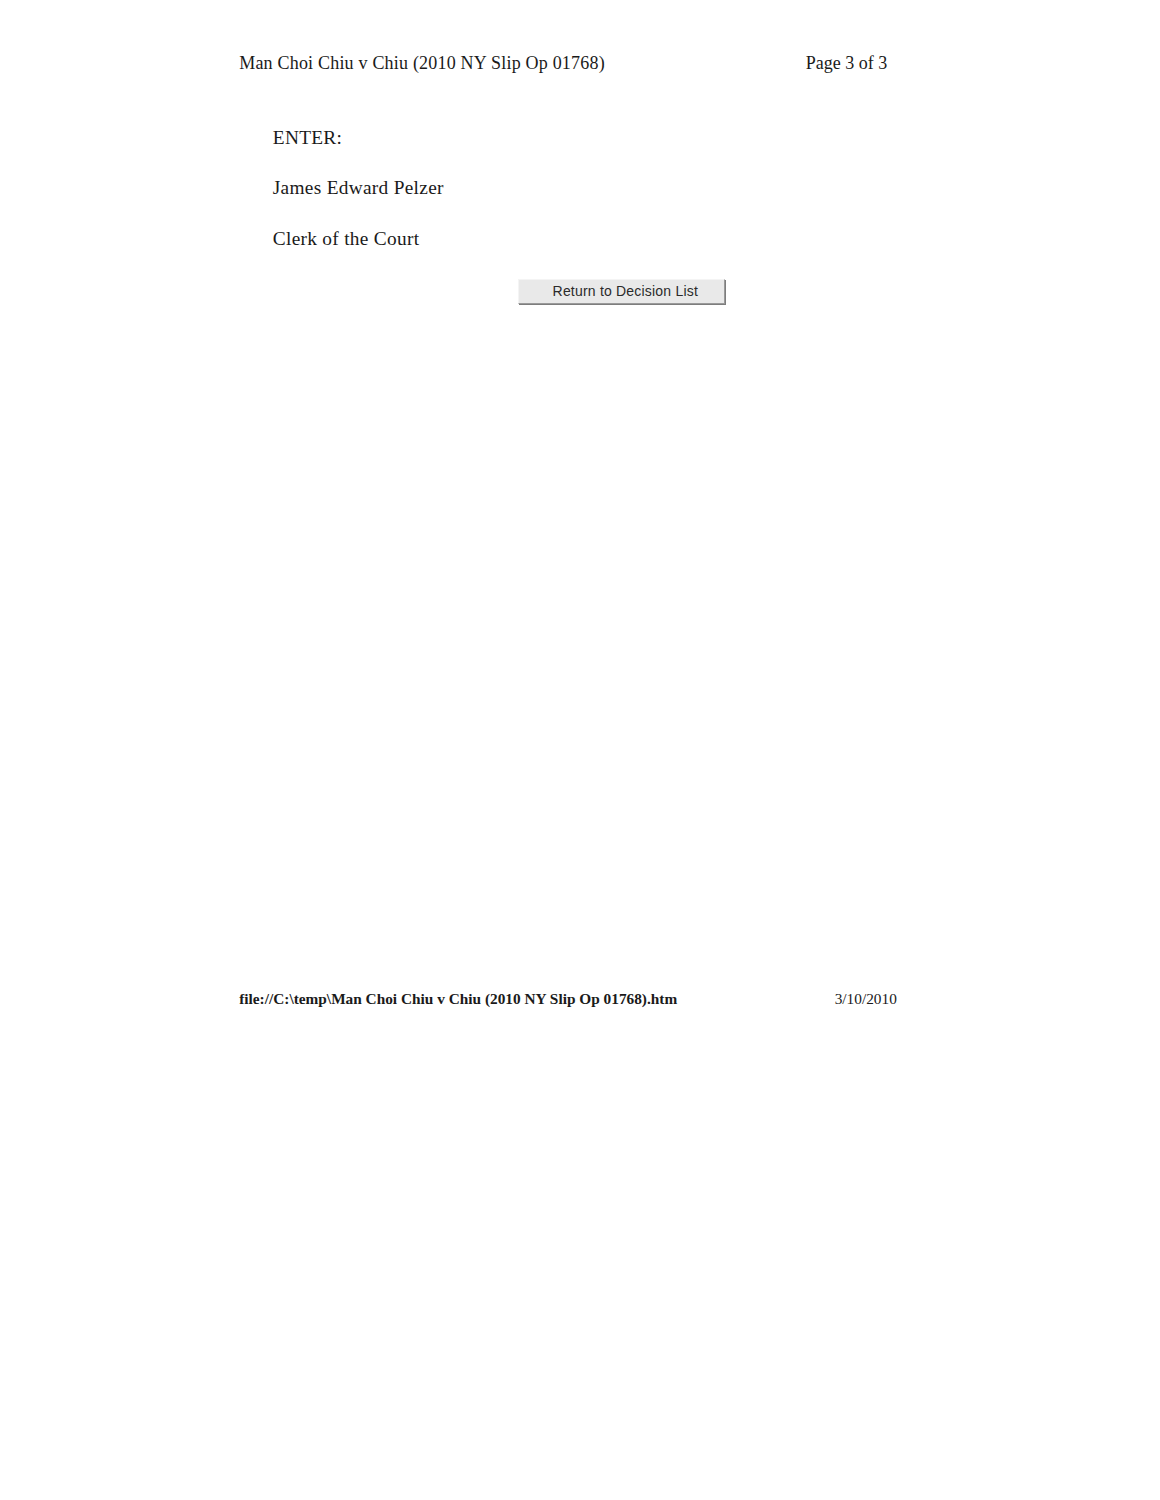Man Choi Chiu v Chiu (2010 NY Slip Op 01768)
Page 3 of 3
ENTER:
James Edward Pelzer
Clerk of the Court
Return to Decision List
file://C:\temp\Man Choi Chiu v Chiu (2010 NY Slip Op 01768).htm
3/10/2010